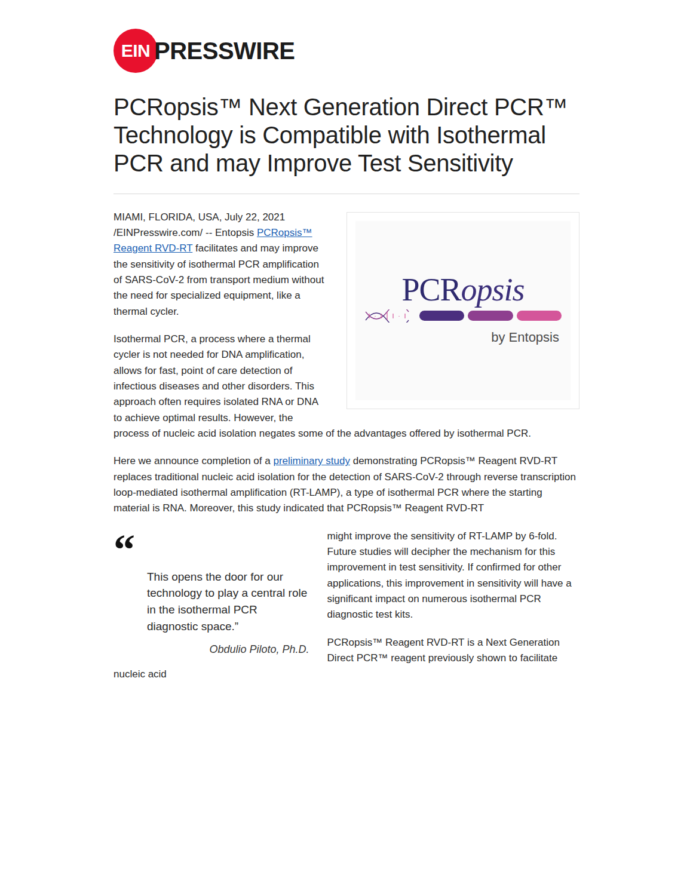EIN
PRESSWIRE
PCRopsis™ Next Generation Direct PCR™ Technology is Compatible with Isothermal PCR and may Improve Test Sensitivity
PCRopsis
by Entopsis
MIAMI, FLORIDA, USA, July 22, 2021 /EINPresswire.com/ -- Entopsis PCRopsis™ Reagent RVD-RT facilitates and may improve the sensitivity of isothermal PCR amplification of SARS-CoV-2 from transport medium without the need for specialized equipment, like a thermal cycler.
Isothermal PCR, a process where a thermal cycler is not needed for DNA amplification, allows for fast, point of care detection of infectious diseases and other disorders. This approach often requires isolated RNA or DNA to achieve optimal results. However, the process of nucleic acid isolation negates some of the advantages offered by isothermal PCR.
Here we announce completion of a preliminary study demonstrating PCRopsis™ Reagent RVD-RT replaces traditional nucleic acid isolation for the detection of SARS-CoV-2 through reverse transcription loop-mediated isothermal amplification (RT-LAMP), a type of isothermal PCR where the starting material is RNA. Moreover, this study indicated that PCRopsis™ Reagent RVD-RT
“
This opens the door for our technology to play a central role in the isothermal PCR diagnostic space.” Obdulio Piloto, Ph.D.
might improve the sensitivity of RT-LAMP by 6-fold. Future studies will decipher the mechanism for this improvement in test sensitivity. If confirmed for other applications, this improvement in sensitivity will have a significant impact on numerous isothermal PCR diagnostic test kits.
PCRopsis™ Reagent RVD-RT is a Next Generation Direct PCR™ reagent previously shown to facilitate nucleic acid